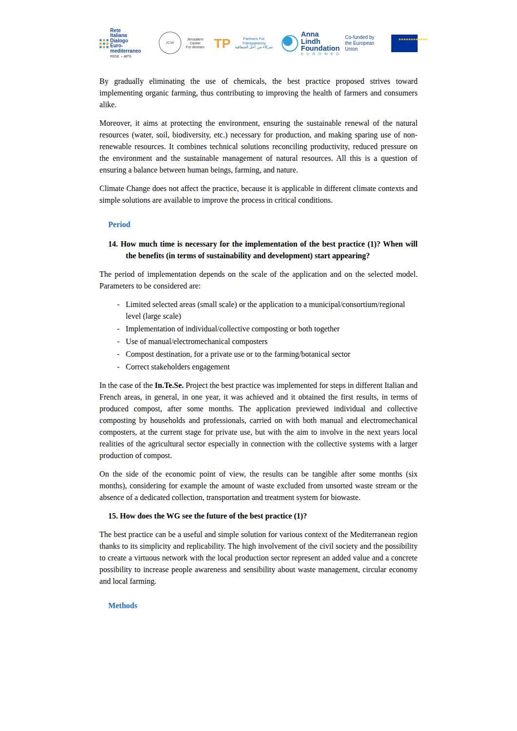Rete
Italiana
Dialogo
Euro-mediterraneo
RIDE – APS
JCW
Jerusalem Center
For Women
TP
Partners For Transparency
شركاء من أجل الشفافية
Anna Lindh
Foundation E U R O M E D
Co-funded by
the European Union
By gradually eliminating the use of chemicals, the best practice proposed strives toward implementing organic farming, thus contributing to improving the health of farmers and consumers alike.
Moreover, it aims at protecting the environment, ensuring the sustainable renewal of the natural resources (water, soil, biodiversity, etc.) necessary for production, and making sparing use of non-renewable resources. It combines technical solutions reconciling productivity, reduced pressure on the environment and the sustainable management of natural resources. All this is a question of ensuring a balance between human beings, farming, and nature.
Climate Change does not affect the practice, because it is applicable in different climate contexts and simple solutions are available to improve the process in critical conditions.
Period
14. How much time is necessary for the implementation of the best practice (1)? When will the benefits (in terms of sustainability and development) start appearing?
The period of implementation depends on the scale of the application and on the selected model. Parameters to be considered are:
Limited selected areas (small scale) or the application to a municipal/consortium/regional level (large scale)
Implementation of individual/collective composting or both together
Use of manual/electromechanical composters
Compost destination, for a private use or to the farming/botanical sector
Correct stakeholders engagement
In the case of the In.Te.Se. Project the best practice was implemented for steps in different Italian and French areas, in general, in one year, it was achieved and it obtained the first results, in terms of produced compost, after some months. The application previewed individual and collective composting by households and professionals, carried on with both manual and electromechanical composters, at the current stage for private use, but with the aim to involve in the next years local realities of the agricultural sector especially in connection with the collective systems with a larger production of compost.
On the side of the economic point of view, the results can be tangible after some months (six months), considering for example the amount of waste excluded from unsorted waste stream or the absence of a dedicated collection, transportation and treatment system for biowaste.
15. How does the WG see the future of the best practice (1)?
The best practice can be a useful and simple solution for various context of the Mediterranean region thanks to its simplicity and replicability. The high involvement of the civil society and the possibility to create a virtuous network with the local production sector represent an added value and a concrete possibility to increase people awareness and sensibility about waste management, circular economy and local farming.
Methods